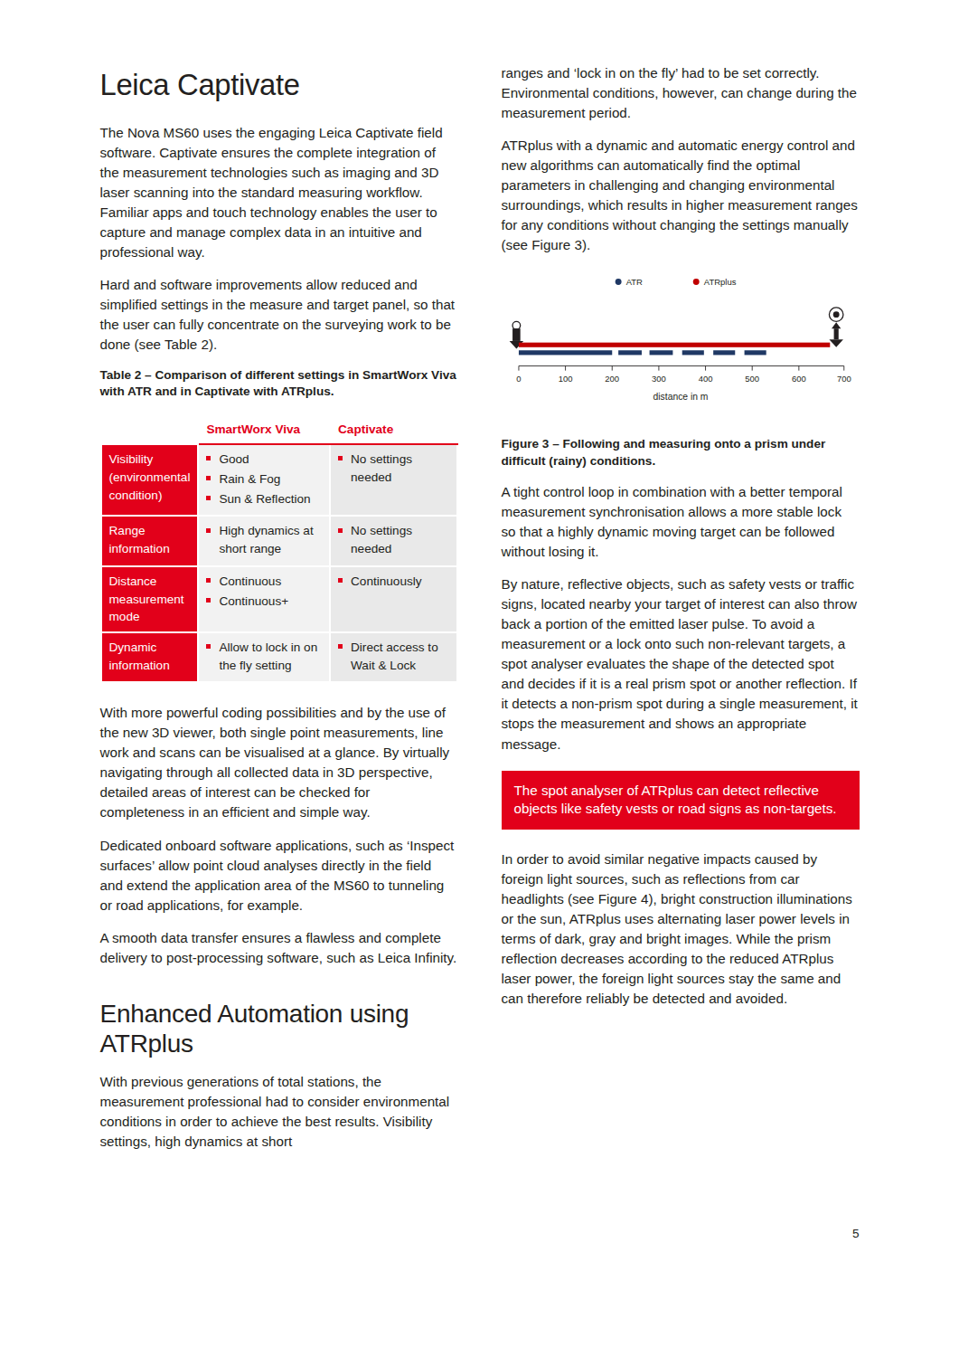Leica Captivate
The Nova MS60 uses the engaging Leica Captivate field software. Captivate ensures the complete integration of the measurement technologies such as imaging and 3D laser scanning into the standard measuring workflow. Familiar apps and touch technology enables the user to capture and manage complex data in an intuitive and professional way.
Hard and software improvements allow reduced and simplified settings in the measure and target panel, so that the user can fully concentrate on the surveying work to be done (see Table 2).
Table 2 – Comparison of different settings in SmartWorx Viva with ATR and in Captivate with ATRplus.
| | SmartWorx Viva | Captivate |
| --- | --- | --- |
| Visibility (environmental condition) | Good Rain & Fog Sun & Reflection | No settings needed |
| Range information | High dynamics at short range | No settings needed |
| Distance measurement mode | Continuous Continuous+ | Continuously |
| Dynamic information | Allow to lock in on the fly setting | Direct access to Wait & Lock |
With more powerful coding possibilities and by the use of the new 3D viewer, both single point measurements, line work and scans can be visualised at a glance. By virtually navigating through all collected data in 3D perspective, detailed areas of interest can be checked for completeness in an efficient and simple way.
Dedicated onboard software applications, such as ‘Inspect surfaces’ allow point cloud analyses directly in the field and extend the application area of the MS60 to tunneling or road applications, for example.
A smooth data transfer ensures a flawless and complete delivery to post-processing software, such as Leica Infinity.
Enhanced Automation using ATRplus
With previous generations of total stations, the measurement professional had to consider environmental conditions in order to achieve the best results. Visibility settings, high dynamics at short
ranges and ‘lock in on the fly’ had to be set correctly. Environmental conditions, however, can change during the measurement period.
ATRplus with a dynamic and automatic energy control and new algorithms can automatically find the optimal parameters in challenging and changing environmental surroundings, which results in higher measurement ranges for any conditions without changing the settings manually (see Figure 3).
ATR ATRplus 0 100 200 300 400 500 600 700 distance in m
Figure 3 – Following and measuring onto a prism under difficult (rainy) conditions.
A tight control loop in combination with a better temporal measurement synchronisation allows a more stable lock so that a highly dynamic moving target can be followed without losing it.
By nature, reflective objects, such as safety vests or traffic signs, located nearby your target of interest can also throw back a portion of the emitted laser pulse. To avoid a measurement or a lock onto such non-relevant targets, a spot analyser evaluates the shape of the detected spot and decides if it is a real prism spot or another reflection. If it detects a non-prism spot during a single measurement, it stops the measurement and shows an appropriate message.
The spot analyser of ATRplus can detect reflective objects like safety vests or road signs as non-targets.
In order to avoid similar negative impacts caused by foreign light sources, such as reflections from car headlights (see Figure 4), bright construction illuminations or the sun, ATRplus uses alternating laser power levels in terms of dark, gray and bright images. While the prism reflection decreases according to the reduced ATRplus laser power, the foreign light sources stay the same and can therefore reliably be detected and avoided.
5